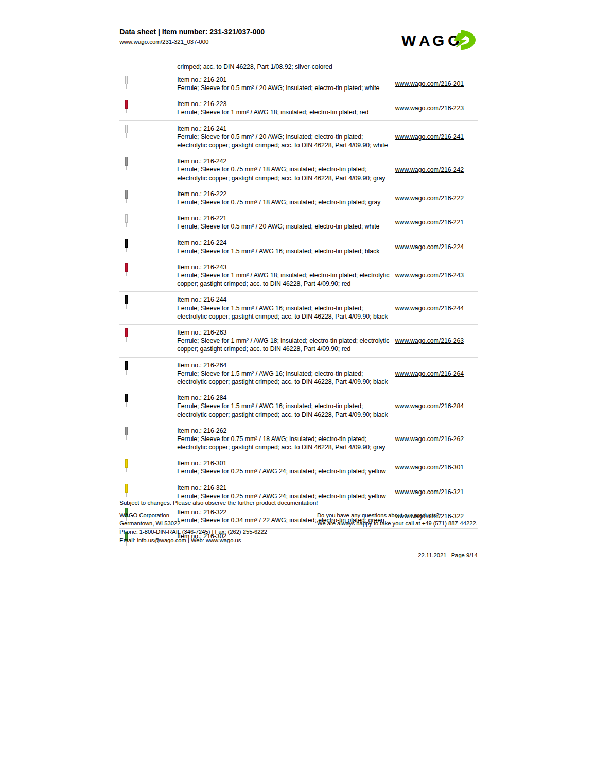Data sheet | Item number: 231-321/037-000
www.wago.com/231-321_037-000
W A G O
crimped; acc. to DIN 46228, Part 1/08.92; silver-colored
| | | Item no.: 216-201 Ferrule; Sleeve for 0.5 mm² / 20 AWG; insulated; electro-tin plated; white | www.wago.com/216-201 |
| | | Item no.: 216-223 Ferrule; Sleeve for 1 mm² / AWG 18; insulated; electro-tin plated; red | www.wago.com/216-223 |
| | | Item no.: 216-241 Ferrule; Sleeve for 0.5 mm² / 20 AWG; insulated; electro-tin plated; electrolytic copper; gastight crimped; acc. to DIN 46228, Part 4/09.90; white | www.wago.com/216-241 |
| | | Item no.: 216-242 Ferrule; Sleeve for 0.75 mm² / 18 AWG; insulated; electro-tin plated; electrolytic copper; gastight crimped; acc. to DIN 46228, Part 4/09.90; gray | www.wago.com/216-242 |
| | | Item no.: 216-222 Ferrule; Sleeve for 0.75 mm² / 18 AWG; insulated; electro-tin plated; gray | www.wago.com/216-222 |
| | | Item no.: 216-221 Ferrule; Sleeve for 0.5 mm² / 20 AWG; insulated; electro-tin plated; white | www.wago.com/216-221 |
| | | Item no.: 216-224 Ferrule; Sleeve for 1.5 mm² / AWG 16; insulated; electro-tin plated; black | www.wago.com/216-224 |
| | | Item no.: 216-243 Ferrule; Sleeve for 1 mm² / AWG 18; insulated; electro-tin plated; electrolytic copper; gastight crimped; acc. to DIN 46228, Part 4/09.90; red | www.wago.com/216-243 |
| | | Item no.: 216-244 Ferrule; Sleeve for 1.5 mm² / AWG 16; insulated; electro-tin plated; electrolytic copper; gastight crimped; acc. to DIN 46228, Part 4/09.90; black | www.wago.com/216-244 |
| | | Item no.: 216-263 Ferrule; Sleeve for 1 mm² / AWG 18; insulated; electro-tin plated; electrolytic copper; gastight crimped; acc. to DIN 46228, Part 4/09.90; red | www.wago.com/216-263 |
| | | Item no.: 216-264 Ferrule; Sleeve for 1.5 mm² / AWG 16; insulated; electro-tin plated; electrolytic copper; gastight crimped; acc. to DIN 46228, Part 4/09.90; black | www.wago.com/216-264 |
| | | Item no.: 216-284 Ferrule; Sleeve for 1.5 mm² / AWG 16; insulated; electro-tin plated; electrolytic copper; gastight crimped; acc. to DIN 46228, Part 4/09.90; black | www.wago.com/216-284 |
| | | Item no.: 216-262 Ferrule; Sleeve for 0.75 mm² / 18 AWG; insulated; electro-tin plated; electrolytic copper; gastight crimped; acc. to DIN 46228, Part 4/09.90; gray | www.wago.com/216-262 |
| | | Item no.: 216-301 Ferrule; Sleeve for 0.25 mm² / AWG 24; insulated; electro-tin plated; yellow | www.wago.com/216-301 |
| | | Item no.: 216-321 Ferrule; Sleeve for 0.25 mm² / AWG 24; insulated; electro-tin plated; yellow | www.wago.com/216-321 |
| | | Item no.: 216-322 Ferrule; Sleeve for 0.34 mm² / 22 AWG; insulated; electro-tin plated; green | www.wago.com/216-322 |
| | | Item no.: 216-302 | |
Subject to changes. Please also observe the further product documentation!
WAGO Corporation
Germantown, WI 53022
Phone: 1-800-DIN-RAIL (346-7245) | Fax: (262) 255-6222
Email: info.us@wago.com | Web: www.wago.us
Do you have any questions about our products?
We are always happy to take your call at +49 (571) 887-44222.
22.11.2021 Page 9/14